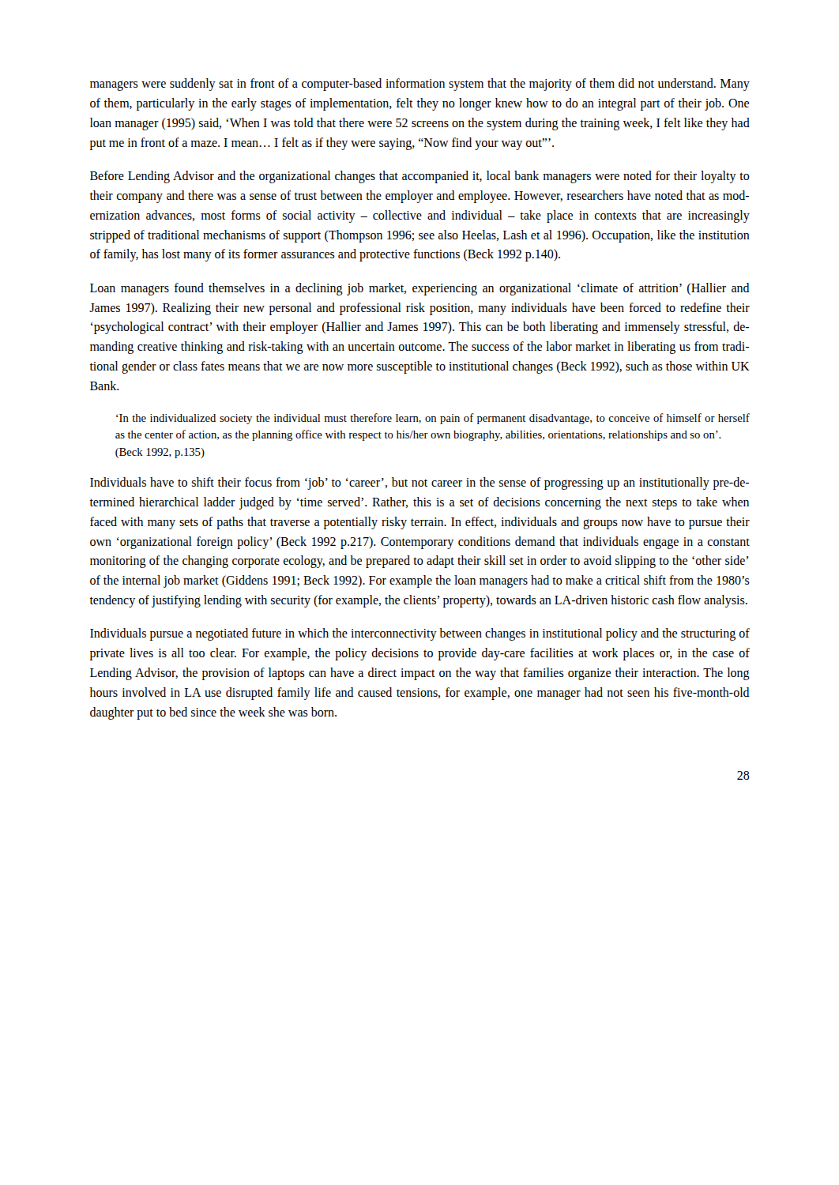managers were suddenly sat in front of a computer-based information system that the majority of them did not understand. Many of them, particularly in the early stages of implementation, felt they no longer knew how to do an integral part of their job. One loan manager (1995) said, ‘When I was told that there were 52 screens on the system during the training week, I felt like they had put me in front of a maze. I mean… I felt as if they were saying, “Now find your way out”’.
Before Lending Advisor and the organizational changes that accompanied it, local bank managers were noted for their loyalty to their company and there was a sense of trust between the employer and employee. However, researchers have noted that as modernization advances, most forms of social activity – collective and individual – take place in contexts that are increasingly stripped of traditional mechanisms of support (Thompson 1996; see also Heelas, Lash et al 1996). Occupation, like the institution of family, has lost many of its former assurances and protective functions (Beck 1992 p.140).
Loan managers found themselves in a declining job market, experiencing an organizational ‘climate of attrition’ (Hallier and James 1997). Realizing their new personal and professional risk position, many individuals have been forced to redefine their ‘psychological contract’ with their employer (Hallier and James 1997). This can be both liberating and immensely stressful, demanding creative thinking and risk-taking with an uncertain outcome. The success of the labor market in liberating us from traditional gender or class fates means that we are now more susceptible to institutional changes (Beck 1992), such as those within UK Bank.
‘In the individualized society the individual must therefore learn, on pain of permanent disadvantage, to conceive of himself or herself as the center of action, as the planning office with respect to his/her own biography, abilities, orientations, relationships and so on’.
(Beck 1992, p.135)
Individuals have to shift their focus from ‘job’ to ‘career’, but not career in the sense of progressing up an institutionally pre-determined hierarchical ladder judged by ‘time served’. Rather, this is a set of decisions concerning the next steps to take when faced with many sets of paths that traverse a potentially risky terrain. In effect, individuals and groups now have to pursue their own ‘organizational foreign policy’ (Beck 1992 p.217). Contemporary conditions demand that individuals engage in a constant monitoring of the changing corporate ecology, and be prepared to adapt their skill set in order to avoid slipping to the ‘other side’ of the internal job market (Giddens 1991; Beck 1992). For example the loan managers had to make a critical shift from the 1980’s tendency of justifying lending with security (for example, the clients’ property), towards an LA-driven historic cash flow analysis.
Individuals pursue a negotiated future in which the interconnectivity between changes in institutional policy and the structuring of private lives is all too clear. For example, the policy decisions to provide day-care facilities at work places or, in the case of Lending Advisor, the provision of laptops can have a direct impact on the way that families organize their interaction. The long hours involved in LA use disrupted family life and caused tensions, for example, one manager had not seen his five-month-old daughter put to bed since the week she was born.
28